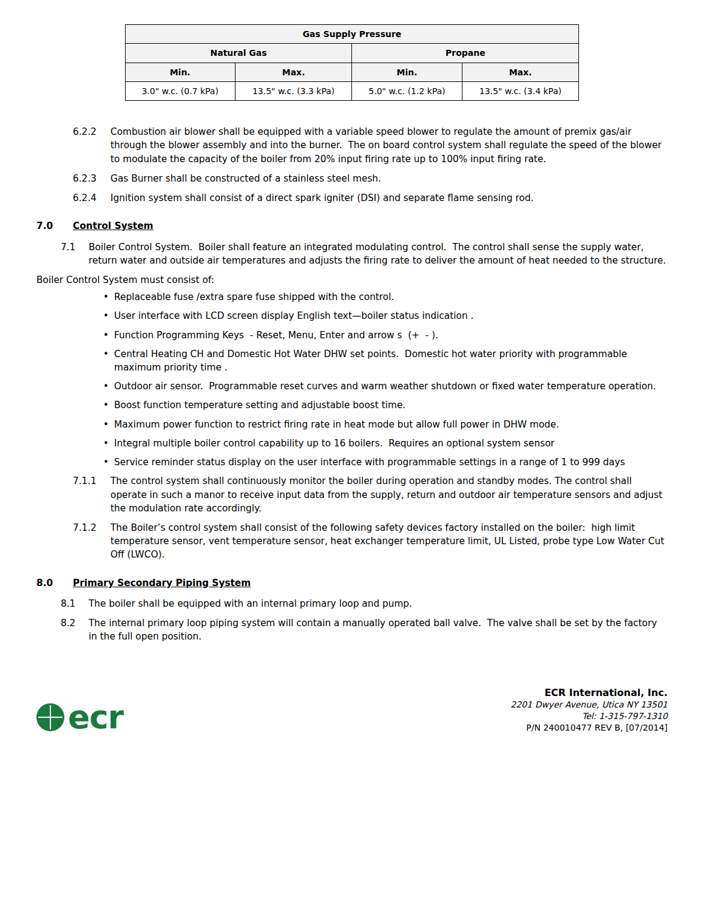| Gas Supply Pressure |
| --- |
| Natural Gas | Propane |
| Min. | Max. | Min. | Max. |
| 3.0" w.c. (0.7 kPa) | 13.5" w.c. (3.3 kPa) | 5.0" w.c. (1.2 kPa) | 13.5" w.c. (3.4 kPa) |
6.2.2
Combustion air blower shall be equipped with a variable speed blower to regulate the amount of premix gas/air through the blower assembly and into the burner. The on board control system shall regulate the speed of the blower to modulate the capacity of the boiler from 20% input firing rate up to 100% input firing rate.
6.2.3
Gas Burner shall be constructed of a stainless steel mesh.
6.2.4
Ignition system shall consist of a direct spark igniter (DSI) and separate flame sensing rod.
7.0
Control System
7.1
Boiler Control System. Boiler shall feature an integrated modulating control. The control shall sense the supply water, return water and outside air temperatures and adjusts the firing rate to deliver the amount of heat needed to the structure.
Boiler Control System must consist of:
Replaceable fuse /extra spare fuse shipped with the control.
User interface with LCD screen display English text—boiler status indication .
Function Programming Keys - Reset, Menu, Enter and arrow s (+ - ).
Central Heating CH and Domestic Hot Water DHW set points. Domestic hot water priority with programmable maximum priority time .
Outdoor air sensor. Programmable reset curves and warm weather shutdown or fixed water temperature operation.
Boost function temperature setting and adjustable boost time.
Maximum power function to restrict firing rate in heat mode but allow full power in DHW mode.
Integral multiple boiler control capability up to 16 boilers. Requires an optional system sensor
Service reminder status display on the user interface with programmable settings in a range of 1 to 999 days
7.1.1
The control system shall continuously monitor the boiler during operation and standby modes. The control shall operate in such a manor to receive input data from the supply, return and outdoor air temperature sensors and adjust the modulation rate accordingly.
7.1.2
The Boiler’s control system shall consist of the following safety devices factory installed on the boiler: high limit temperature sensor, vent temperature sensor, heat exchanger temperature limit, UL Listed, probe type Low Water Cut Off (LWCO).
8.0
Primary Secondary Piping System
8.1
The boiler shall be equipped with an internal primary loop and pump.
8.2
The internal primary loop piping system will contain a manually operated ball valve. The valve shall be set by the factory in the full open position.
ecr
ECR International, Inc.
2201 Dwyer Avenue, Utica NY 13501
Tel: 1-315-797-1310
P/N 240010477 REV B, [07/2014]